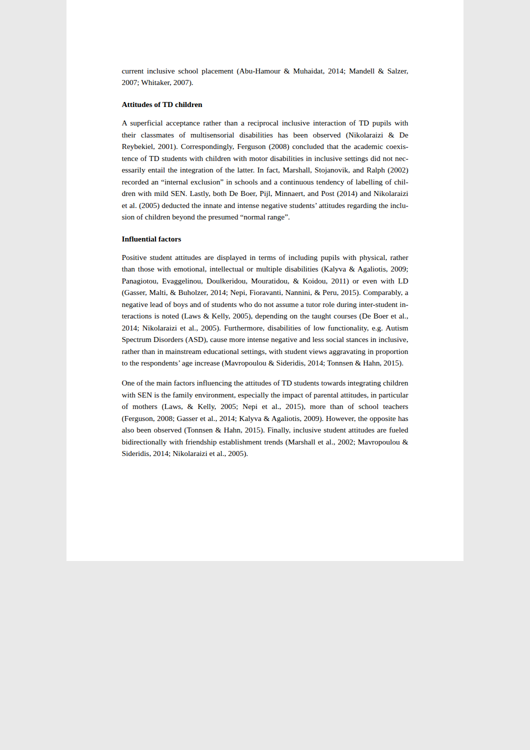current inclusive school placement (Abu-Hamour & Muhaidat, 2014; Mandell & Salzer, 2007; Whitaker, 2007).
Attitudes of TD children
A superficial acceptance rather than a reciprocal inclusive interaction of TD pupils with their classmates of multisensorial disabilities has been observed (Nikolaraizi & De Reybekiel, 2001). Correspondingly, Ferguson (2008) concluded that the academic coexistence of TD students with children with motor disabilities in inclusive settings did not necessarily entail the integration of the latter. In fact, Marshall, Stojanovik, and Ralph (2002) recorded an “internal exclusion” in schools and a continuous tendency of labelling of children with mild SEN. Lastly, both De Boer, Pijl, Minnaert, and Post (2014) and Nikolaraizi et al. (2005) deducted the innate and intense negative students’ attitudes regarding the inclusion of children beyond the presumed “normal range”.
Influential factors
Positive student attitudes are displayed in terms of including pupils with physical, rather than those with emotional, intellectual or multiple disabilities (Kalyva & Agaliotis, 2009; Panagiotou, Evaggelinou, Doulkeridou, Mouratidou, & Koidou, 2011) or even with LD (Gasser, Malti, & Buholzer, 2014; Nepi, Fioravanti, Nannini, & Peru, 2015). Comparably, a negative lead of boys and of students who do not assume a tutor role during inter-student interactions is noted (Laws & Kelly, 2005), depending on the taught courses (De Boer et al., 2014; Nikolaraizi et al., 2005). Furthermore, disabilities of low functionality, e.g. Autism Spectrum Disorders (ASD), cause more intense negative and less social stances in inclusive, rather than in mainstream educational settings, with student views aggravating in proportion to the respondents’ age increase (Mavropoulou & Sideridis, 2014; Tonnsen & Hahn, 2015).
One of the main factors influencing the attitudes of TD students towards integrating children with SEN is the family environment, especially the impact of parental attitudes, in particular of mothers (Laws, & Kelly, 2005; Nepi et al., 2015), more than of school teachers (Ferguson, 2008; Gasser et al., 2014; Kalyva & Agaliotis, 2009). However, the opposite has also been observed (Tonnsen & Hahn, 2015). Finally, inclusive student attitudes are fueled bidirectionally with friendship establishment trends (Marshall et al., 2002; Mavropoulou & Sideridis, 2014; Nikolaraizi et al., 2005).